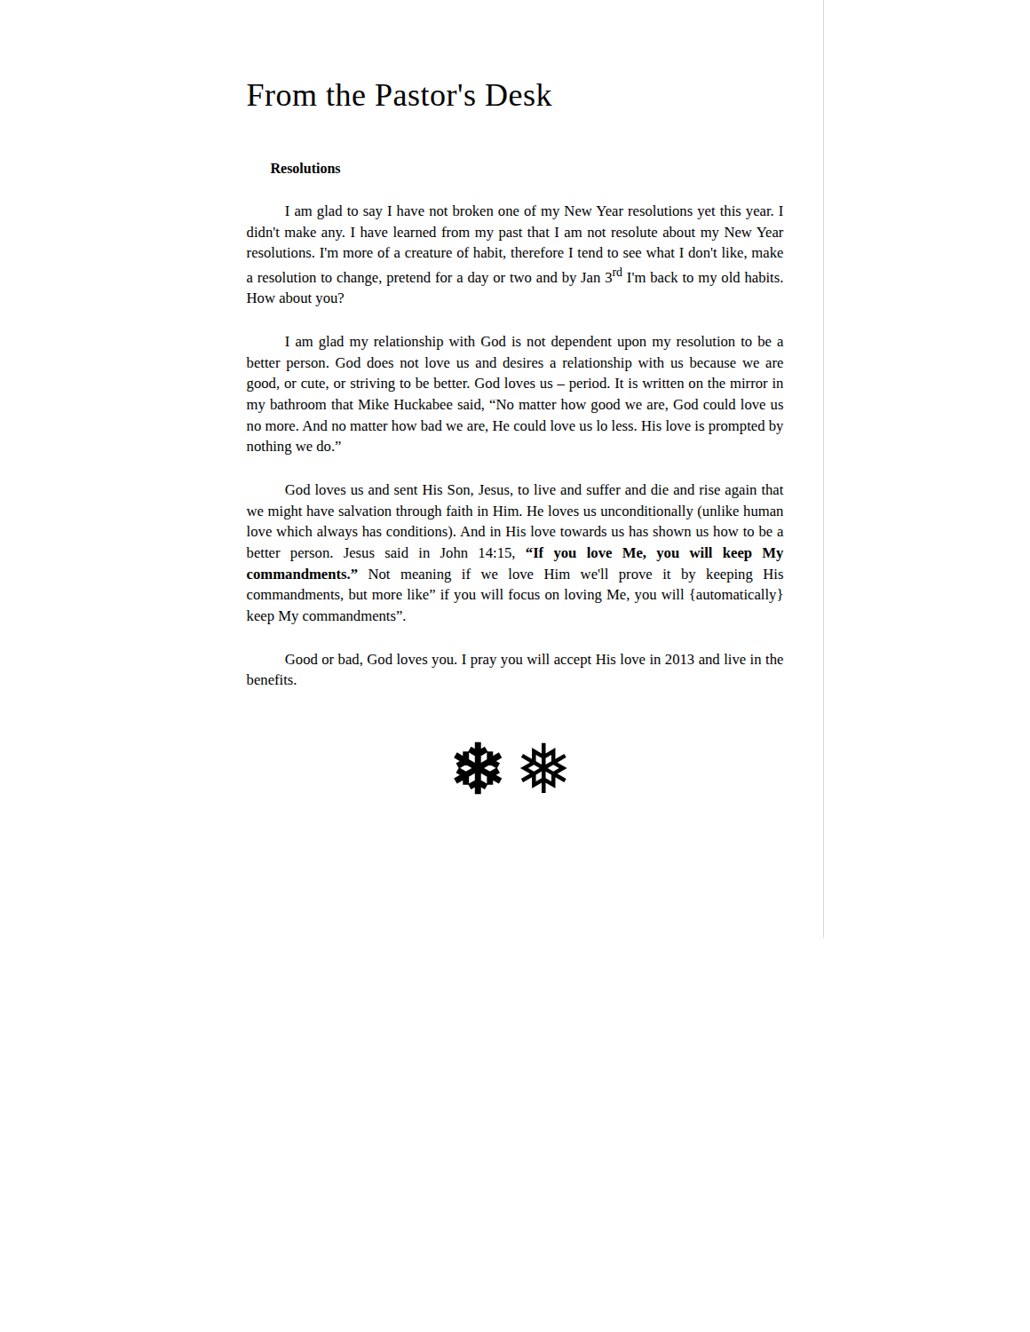From the Pastor's Desk
Resolutions
I am glad to say I have not broken one of my New Year resolutions yet this year. I didn't make any. I have learned from my past that I am not resolute about my New Year resolutions. I'm more of a creature of habit, therefore I tend to see what I don't like, make a resolution to change, pretend for a day or two and by Jan 3rd I'm back to my old habits. How about you?
I am glad my relationship with God is not dependent upon my resolution to be a better person. God does not love us and desires a relationship with us because we are good, or cute, or striving to be better. God loves us – period. It is written on the mirror in my bathroom that Mike Huckabee said, “No matter how good we are, God could love us no more. And no matter how bad we are, He could love us lo less. His love is prompted by nothing we do.”
God loves us and sent His Son, Jesus, to live and suffer and die and rise again that we might have salvation through faith in Him. He loves us unconditionally (unlike human love which always has conditions). And in His love towards us has shown us how to be a better person. Jesus said in John 14:15, “If you love Me, you will keep My commandments.” Not meaning if we love Him we'll prove it by keeping His commandments, but more like” if you will focus on loving Me, you will {automatically} keep My commandments”.
Good or bad, God loves you. I pray you will accept His love in 2013 and live in the benefits.
❄❅